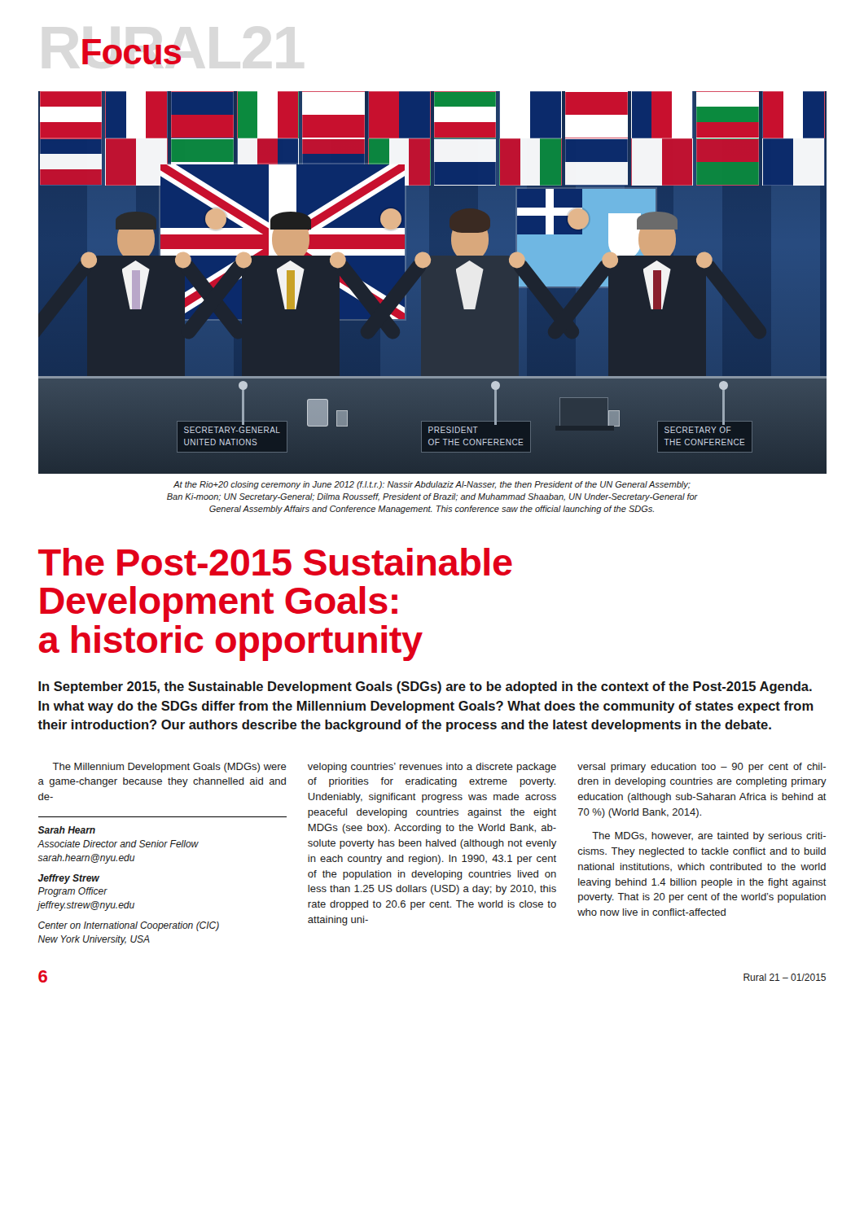RURAL21
Focus
Secretary-General
United Nations
President
of the Conference
Secretary of
the Conference
Photo: UN/E. Debebe
At the Rio+20 closing ceremony in June 2012 (f.l.t.r.): Nassir Abdulaziz Al-Nasser, the then President of the UN General Assembly;
Ban Ki-moon; UN Secretary-General; Dilma Rousseff, President of Brazil; and Muhammad Shaaban, UN Under-Secretary-General for
General Assembly Affairs and Conference Management. This conference saw the official launching of the SDGs.
The Post-2015 Sustainable Development Goals: a historic opportunity
In September 2015, the Sustainable Development Goals (SDGs) are to be adopted in the context of the Post-2015 Agenda. In what way do the SDGs differ from the Millennium Development Goals? What does the community of states expect from their introduction? Our authors describe the background of the process and the latest developments in the debate.
The Millennium Development Goals (MDGs) were a game-changer because they channelled aid and de-
Sarah Hearn
Associate Director and Senior Fellow
sarah.hearn@nyu.edu
Jeffrey Strew
Program Officer
jeffrey.strew@nyu.edu
Center on International Cooperation (CIC)
New York University, USA
veloping countries’ revenues into a discrete package of priorities for eradicating extreme poverty. Undeniably, significant progress was made across peaceful developing countries against the eight MDGs (see box). According to the World Bank, absolute poverty has been halved (although not evenly in each country and region). In 1990, 43.1 per cent of the population in developing countries lived on less than 1.25 US dollars (USD) a day; by 2010, this rate dropped to 20.6 per cent. The world is close to attaining uni-
versal primary education too – 90 per cent of children in developing countries are completing primary education (although sub-Saharan Africa is behind at 70 %) (World Bank, 2014).
The MDGs, however, are tainted by serious criticisms. They neglected to tackle conflict and to build national institutions, which contributed to the world leaving behind 1.4 billion people in the fight against poverty. That is 20 per cent of the world’s population who now live in conflict-affected
6
Rural 21 – 01/2015